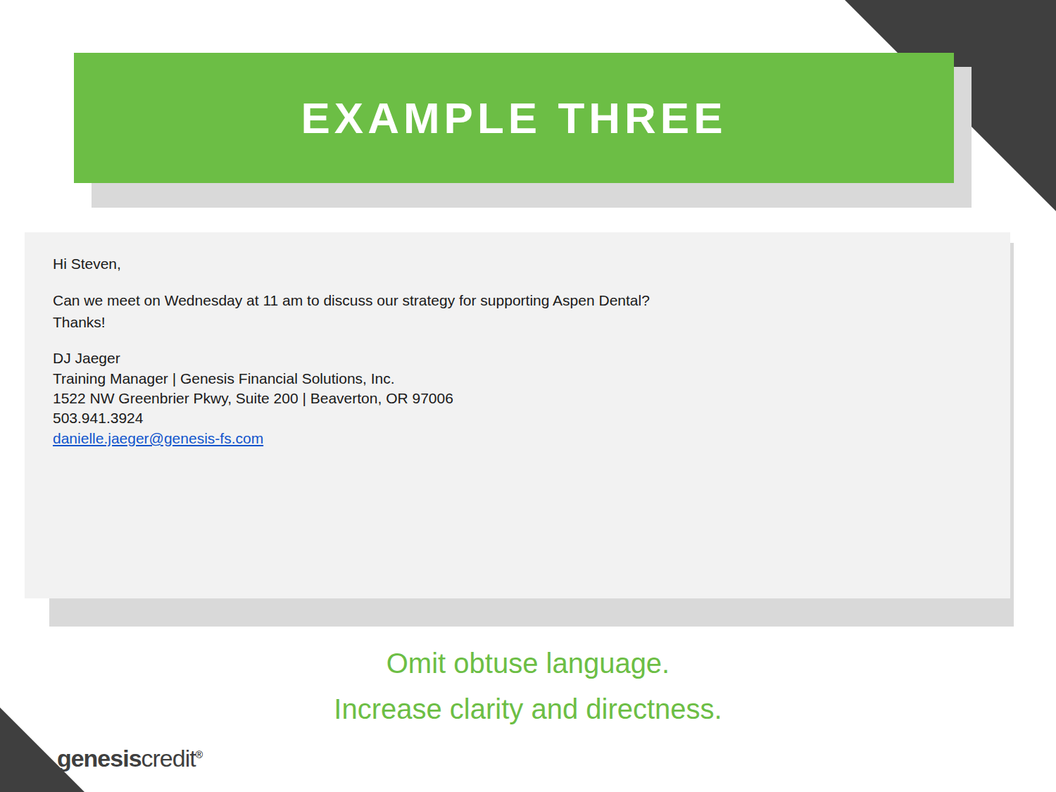EXAMPLE THREE
Hi Steven,
Can we meet on Wednesday at 11 am to discuss our strategy for supporting Aspen Dental?
Thanks!
DJ Jaeger
Training Manager | Genesis Financial Solutions, Inc.
1522 NW Greenbrier Pkwy, Suite 200 | Beaverton, OR 97006
503.941.3924
danielle.jaeger@genesis-fs.com
Omit obtuse language.
Increase clarity and directness.
14 genesis credit®